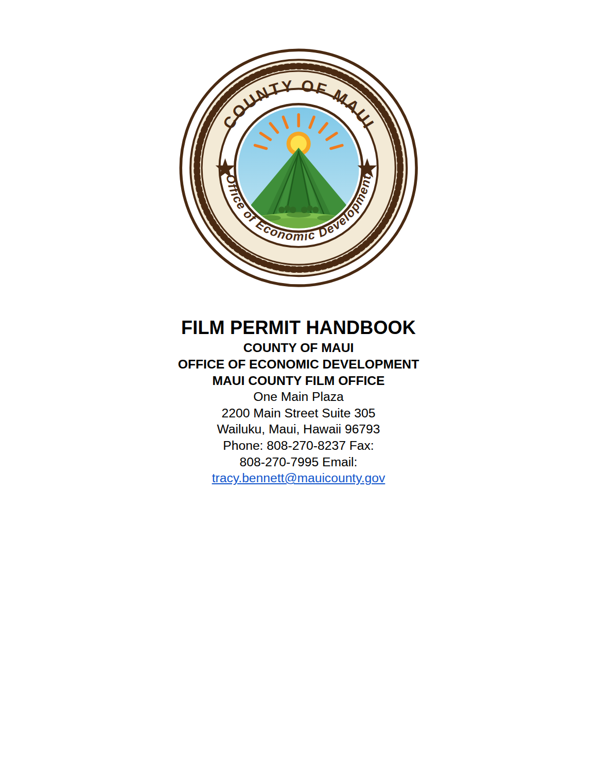COUNTY OF MAUI Office of Economic Development
FILM PERMIT HANDBOOK
COUNTY OF MAUI
OFFICE OF ECONOMIC DEVELOPMENT
MAUI COUNTY FILM OFFICE
One Main Plaza
2200 Main Street Suite 305
Wailuku, Maui, Hawaii 96793
Phone: 808-270-8237 Fax:
808-270-7995 Email:
tracy.bennett@mauicounty.gov